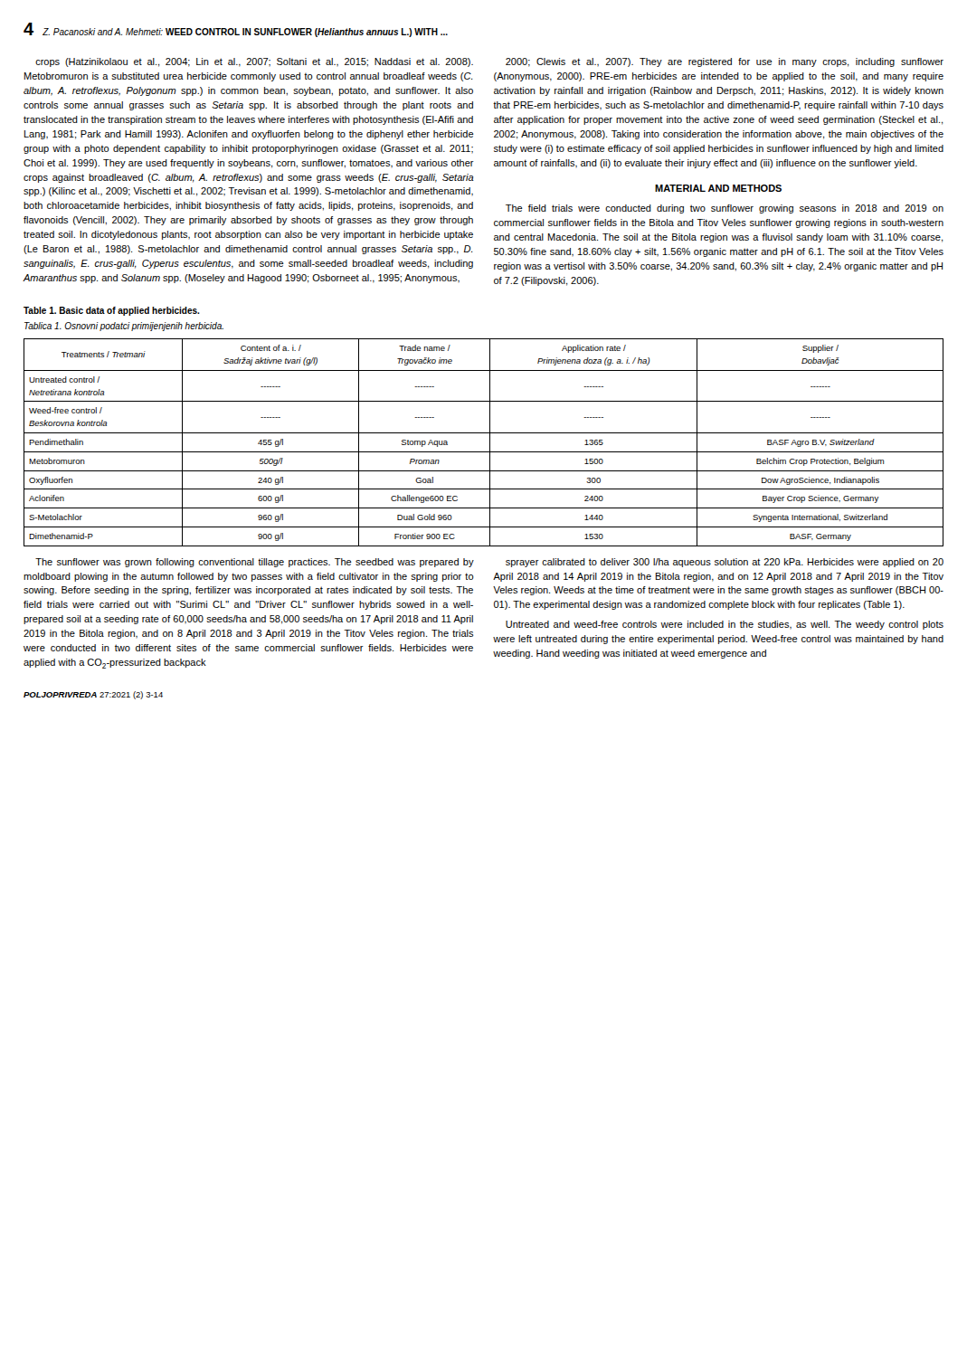4 Z. Pacanoski and A. Mehmeti: WEED CONTROL IN SUNFLOWER (Helianthus annuus L.) WITH ...
crops (Hatzinikolaou et al., 2004; Lin et al., 2007; Soltani et al., 2015; Naddasi et al. 2008). Metobromuron is a substituted urea herbicide commonly used to control annual broadleaf weeds (C. album, A. retroflexus, Polygonum spp.) in common bean, soybean, potato, and sunflower. It also controls some annual grasses such as Setaria spp. It is absorbed through the plant roots and translocated in the transpiration stream to the leaves where interferes with photosynthesis (El-Afifi and Lang, 1981; Park and Hamill 1993). Aclonifen and oxyfluorfen belong to the diphenyl ether herbicide group with a photo dependent capability to inhibit protoporphyrinogen oxidase (Grasset et al. 2011; Choi et al. 1999). They are used frequently in soybeans, corn, sunflower, tomatoes, and various other crops against broadleaved (C. album, A. retroflexus) and some grass weeds (E. crus-galli, Setaria spp.) (Kilinc et al., 2009; Vischetti et al., 2002; Trevisan et al. 1999). S-metolachlor and dimethenamid, both chloroacetamide herbicides, inhibit biosynthesis of fatty acids, lipids, proteins, isoprenoids, and flavonoids (Vencill, 2002). They are primarily absorbed by shoots of grasses as they grow through treated soil. In dicotyledonous plants, root absorption can also be very important in herbicide uptake (Le Baron et al., 1988). S-metolachlor and dimethenamid control annual grasses Setaria spp., D. sanguinalis, E. crus-galli, Cyperus esculentus, and some small-seeded broadleaf weeds, including Amaranthus spp. and Solanum spp. (Moseley and Hagood 1990; Osborneet al., 1995; Anonymous,
2000; Clewis et al., 2007). They are registered for use in many crops, including sunflower (Anonymous, 2000). PRE-em herbicides are intended to be applied to the soil, and many require activation by rainfall and irrigation (Rainbow and Derpsch, 2011; Haskins, 2012). It is widely known that PRE-em herbicides, such as S-metolachlor and dimethenamid-P, require rainfall within 7-10 days after application for proper movement into the active zone of weed seed germination (Steckel et al., 2002; Anonymous, 2008). Taking into consideration the information above, the main objectives of the study were (i) to estimate efficacy of soil applied herbicides in sunflower influenced by high and limited amount of rainfalls, and (ii) to evaluate their injury effect and (iii) influence on the sunflower yield.
MATERIAL AND METHODS
The field trials were conducted during two sunflower growing seasons in 2018 and 2019 on commercial sunflower fields in the Bitola and Titov Veles sunflower growing regions in south-western and central Macedonia. The soil at the Bitola region was a fluvisol sandy loam with 31.10% coarse, 50.30% fine sand, 18.60% clay + silt, 1.56% organic matter and pH of 6.1. The soil at the Titov Veles region was a vertisol with 3.50% coarse, 34.20% sand, 60.3% silt + clay, 2.4% organic matter and pH of 7.2 (Filipovski, 2006).
Table 1. Basic data of applied herbicides.
Tablica 1. Osnovni podatci primijenjenih herbicida.
| Treatments / Tretmani | Content of a. i. / Sadržaj aktivne tvari (g/l) | Trade name / Trgovačko ime | Application rate / Primjenena doza (g. a. i. / ha) | Supplier / Dobavljač |
| --- | --- | --- | --- | --- |
| Untreated control / Netretirana kontrola | ------- | ------- | ------- | ------- |
| Weed-free control / Beskorovna kontrola | ------- | ------- | ------- | ------- |
| Pendimethalin | 455 g/l | Stomp Aqua | 1365 | BASF Agro B.V, Switzerland |
| Metobromuron | 500g/l | Proman | 1500 | Belchim Crop Protection, Belgium |
| Oxyfluorfen | 240 g/l | Goal | 300 | Dow AgroScience, Indianapolis |
| Aclonifen | 600 g/l | Challenge600 EC | 2400 | Bayer Crop Science, Germany |
| S-Metolachlor | 960 g/l | Dual Gold 960 | 1440 | Syngenta International, Switzerland |
| Dimethenamid-P | 900 g/l | Frontier 900 EC | 1530 | BASF, Germany |
The sunflower was grown following conventional tillage practices. The seedbed was prepared by moldboard plowing in the autumn followed by two passes with a field cultivator in the spring prior to sowing. Before seeding in the spring, fertilizer was incorporated at rates indicated by soil tests. The field trials were carried out with "Surimi CL" and "Driver CL" sunflower hybrids sowed in a well-prepared soil at a seeding rate of 60,000 seeds/ha and 58,000 seeds/ha on 17 April 2018 and 11 April 2019 in the Bitola region, and on 8 April 2018 and 3 April 2019 in the Titov Veles region. The trials were conducted in two different sites of the same commercial sunflower fields. Herbicides were applied with a CO2-pressurized backpack
sprayer calibrated to deliver 300 l/ha aqueous solution at 220 kPa. Herbicides were applied on 20 April 2018 and 14 April 2019 in the Bitola region, and on 12 April 2018 and 7 April 2019 in the Titov Veles region. Weeds at the time of treatment were in the same growth stages as sunflower (BBCH 00-01). The experimental design was a randomized complete block with four replicates (Table 1).
Untreated and weed-free controls were included in the studies, as well. The weedy control plots were left untreated during the entire experimental period. Weed-free control was maintained by hand weeding. Hand weeding was initiated at weed emergence and
POLJOPRIVREDA 27:2021 (2) 3-14